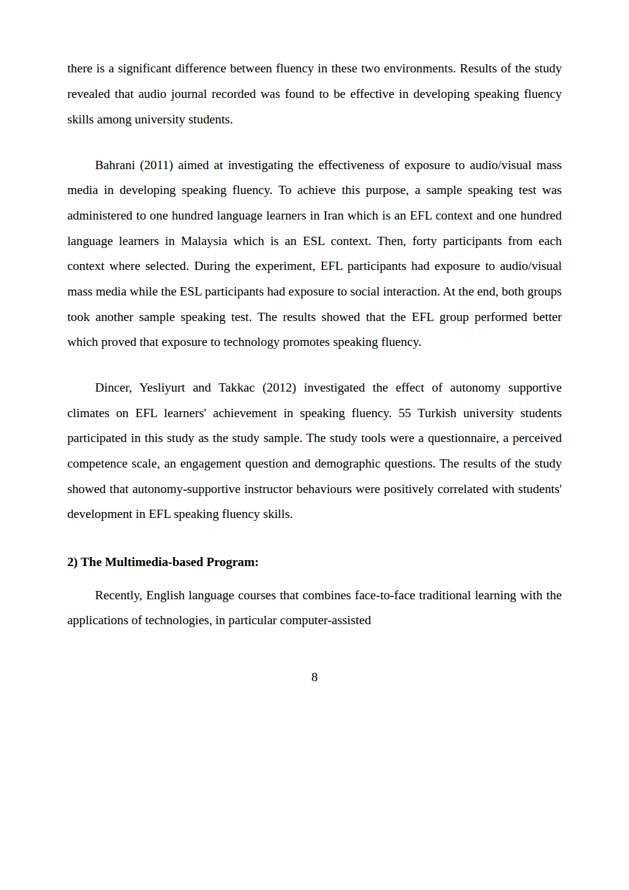there is a significant difference between fluency in these two environments. Results of the study revealed that audio journal recorded was found to be effective in developing speaking fluency skills among university students.
Bahrani (2011) aimed at investigating the effectiveness of exposure to audio/visual mass media in developing speaking fluency. To achieve this purpose, a sample speaking test was administered to one hundred language learners in Iran which is an EFL context and one hundred language learners in Malaysia which is an ESL context. Then, forty participants from each context where selected. During the experiment, EFL participants had exposure to audio/visual mass media while the ESL participants had exposure to social interaction. At the end, both groups took another sample speaking test. The results showed that the EFL group performed better which proved that exposure to technology promotes speaking fluency.
Dincer, Yesliyurt and Takkac (2012) investigated the effect of autonomy supportive climates on EFL learners' achievement in speaking fluency. 55 Turkish university students participated in this study as the study sample. The study tools were a questionnaire, a perceived competence scale, an engagement question and demographic questions. The results of the study showed that autonomy-supportive instructor behaviours were positively correlated with students' development in EFL speaking fluency skills.
2) The Multimedia-based Program:
Recently, English language courses that combines face-to-face traditional learning with the applications of technologies, in particular computer-assisted
8